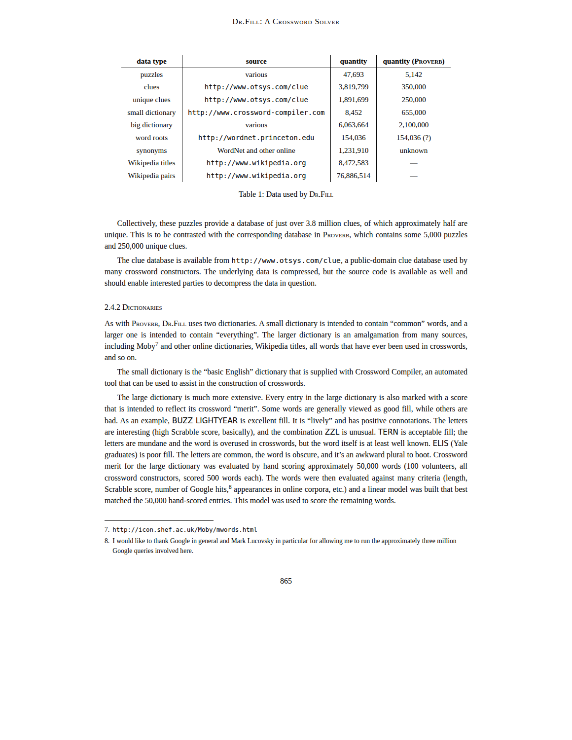Dr.Fill: A Crossword Solver
| data type | source | quantity | quantity ( Proverb ) |
| --- | --- | --- | --- |
| puzzles | various | 47,693 | 5,142 |
| clues | http://www.otsys.com/clue | 3,819,799 | 350,000 |
| unique clues | http://www.otsys.com/clue | 1,891,699 | 250,000 |
| small dictionary | http://www.crossword-compiler.com | 8,452 | 655,000 |
| big dictionary | various | 6,063,664 | 2,100,000 |
| word roots | http://wordnet.princeton.edu | 154,036 | 154,036 (?) |
| synonyms | WordNet and other online | 1,231,910 | unknown |
| Wikipedia titles | http://www.wikipedia.org | 8,472,583 | — |
| Wikipedia pairs | http://www.wikipedia.org | 76,886,514 | — |
Table 1: Data used by Dr.Fill
Collectively, these puzzles provide a database of just over 3.8 million clues, of which approximately half are unique. This is to be contrasted with the corresponding database in Proverb, which contains some 5,000 puzzles and 250,000 unique clues.
The clue database is available from http://www.otsys.com/clue, a public-domain clue database used by many crossword constructors. The underlying data is compressed, but the source code is available as well and should enable interested parties to decompress the data in question.
2.4.2 Dictionaries
As with Proverb, Dr.Fill uses two dictionaries. A small dictionary is intended to contain “common” words, and a larger one is intended to contain “everything”. The larger dictionary is an amalgamation from many sources, including Moby7 and other online dictionaries, Wikipedia titles, all words that have ever been used in crosswords, and so on.
The small dictionary is the “basic English” dictionary that is supplied with Crossword Compiler, an automated tool that can be used to assist in the construction of crosswords.
The large dictionary is much more extensive. Every entry in the large dictionary is also marked with a score that is intended to reflect its crossword “merit”. Some words are generally viewed as good fill, while others are bad. As an example, BUZZ LIGHTYEAR is excellent fill. It is “lively” and has positive connotations. The letters are interesting (high Scrabble score, basically), and the combination ZZL is unusual. TERN is acceptable fill; the letters are mundane and the word is overused in crosswords, but the word itself is at least well known. ELIS (Yale graduates) is poor fill. The letters are common, the word is obscure, and it’s an awkward plural to boot. Crossword merit for the large dictionary was evaluated by hand scoring approximately 50,000 words (100 volunteers, all crossword constructors, scored 500 words each). The words were then evaluated against many criteria (length, Scrabble score, number of Google hits,8 appearances in online corpora, etc.) and a linear model was built that best matched the 50,000 hand-scored entries. This model was used to score the remaining words.
7. http://icon.shef.ac.uk/Moby/mwords.html
8. I would like to thank Google in general and Mark Lucovsky in particular for allowing me to run the approximately three million Google queries involved here.
865